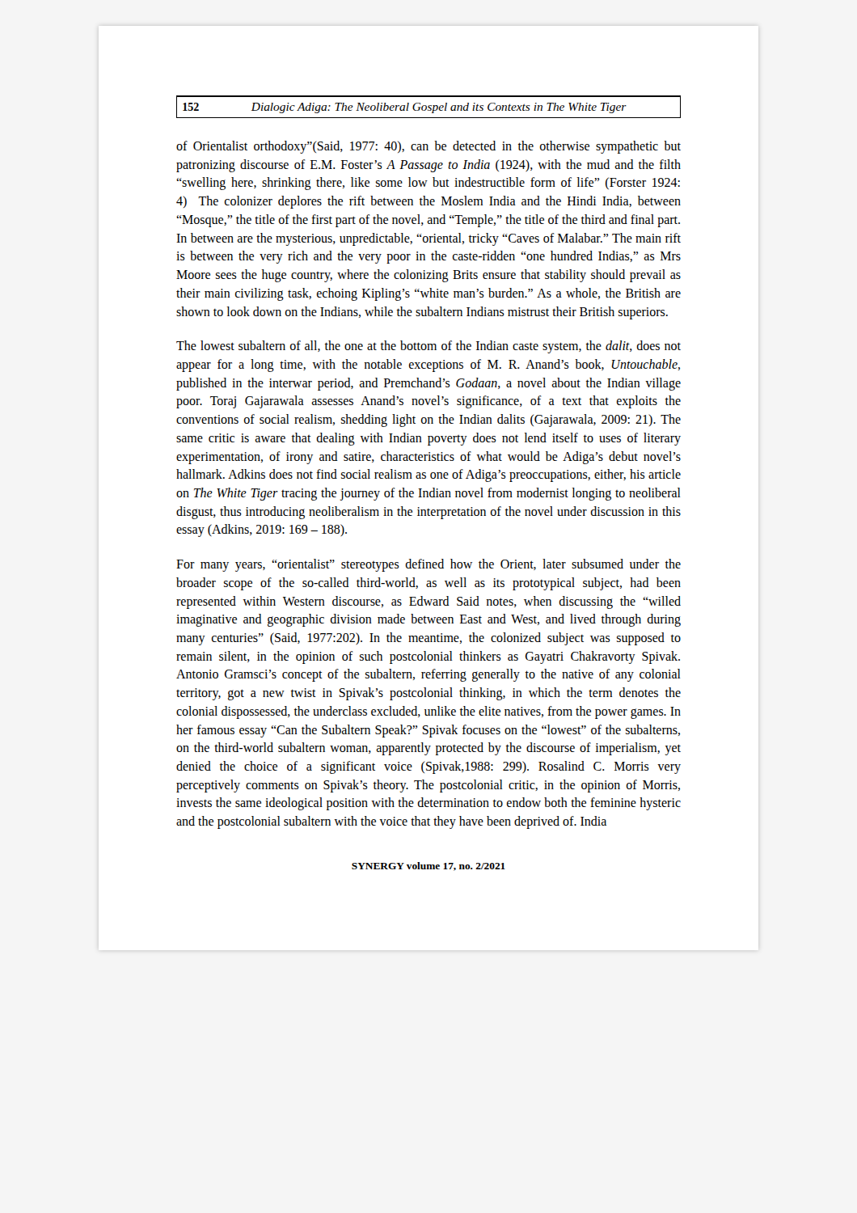152 Dialogic Adiga: The Neoliberal Gospel and its Contexts in The White Tiger
of Orientalist orthodoxy”(Said, 1977: 40), can be detected in the otherwise sympathetic but patronizing discourse of E.M. Foster’s A Passage to India (1924), with the mud and the filth “swelling here, shrinking there, like some low but indestructible form of life” (Forster 1924: 4) The colonizer deplores the rift between the Moslem India and the Hindi India, between “Mosque,” the title of the first part of the novel, and “Temple,” the title of the third and final part. In between are the mysterious, unpredictable, “oriental, tricky “Caves of Malabar.” The main rift is between the very rich and the very poor in the caste-ridden “one hundred Indias,” as Mrs Moore sees the huge country, where the colonizing Brits ensure that stability should prevail as their main civilizing task, echoing Kipling’s “white man’s burden.” As a whole, the British are shown to look down on the Indians, while the subaltern Indians mistrust their British superiors.
The lowest subaltern of all, the one at the bottom of the Indian caste system, the dalit, does not appear for a long time, with the notable exceptions of M. R. Anand’s book, Untouchable, published in the interwar period, and Premchand’s Godaan, a novel about the Indian village poor. Toraj Gajarawala assesses Anand’s novel’s significance, of a text that exploits the conventions of social realism, shedding light on the Indian dalits (Gajarawala, 2009: 21). The same critic is aware that dealing with Indian poverty does not lend itself to uses of literary experimentation, of irony and satire, characteristics of what would be Adiga’s debut novel’s hallmark. Adkins does not find social realism as one of Adiga’s preoccupations, either, his article on The White Tiger tracing the journey of the Indian novel from modernist longing to neoliberal disgust, thus introducing neoliberalism in the interpretation of the novel under discussion in this essay (Adkins, 2019: 169 – 188).
For many years, “orientalist” stereotypes defined how the Orient, later subsumed under the broader scope of the so-called third-world, as well as its prototypical subject, had been represented within Western discourse, as Edward Said notes, when discussing the “willed imaginative and geographic division made between East and West, and lived through during many centuries” (Said, 1977:202). In the meantime, the colonized subject was supposed to remain silent, in the opinion of such postcolonial thinkers as Gayatri Chakravorty Spivak. Antonio Gramsci’s concept of the subaltern, referring generally to the native of any colonial territory, got a new twist in Spivak’s postcolonial thinking, in which the term denotes the colonial dispossessed, the underclass excluded, unlike the elite natives, from the power games. In her famous essay “Can the Subaltern Speak?” Spivak focuses on the “lowest” of the subalterns, on the third-world subaltern woman, apparently protected by the discourse of imperialism, yet denied the choice of a significant voice (Spivak,1988: 299). Rosalind C. Morris very perceptively comments on Spivak’s theory. The postcolonial critic, in the opinion of Morris, invests the same ideological position with the determination to endow both the feminine hysteric and the postcolonial subaltern with the voice that they have been deprived of. India
SYNERGY volume 17, no. 2/2021